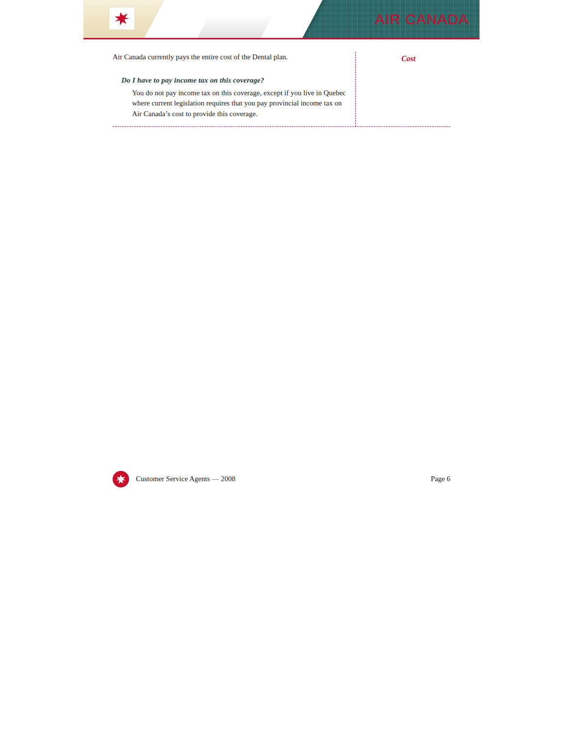AIR CANADA
Air Canada currently pays the entire cost of the Dental plan.
Do I have to pay income tax on this coverage?
You do not pay income tax on this coverage, except if you live in Quebec where current legislation requires that you pay provincial income tax on Air Canada’s cost to provide this coverage.
Cost
Customer Service Agents — 2008
Page 6